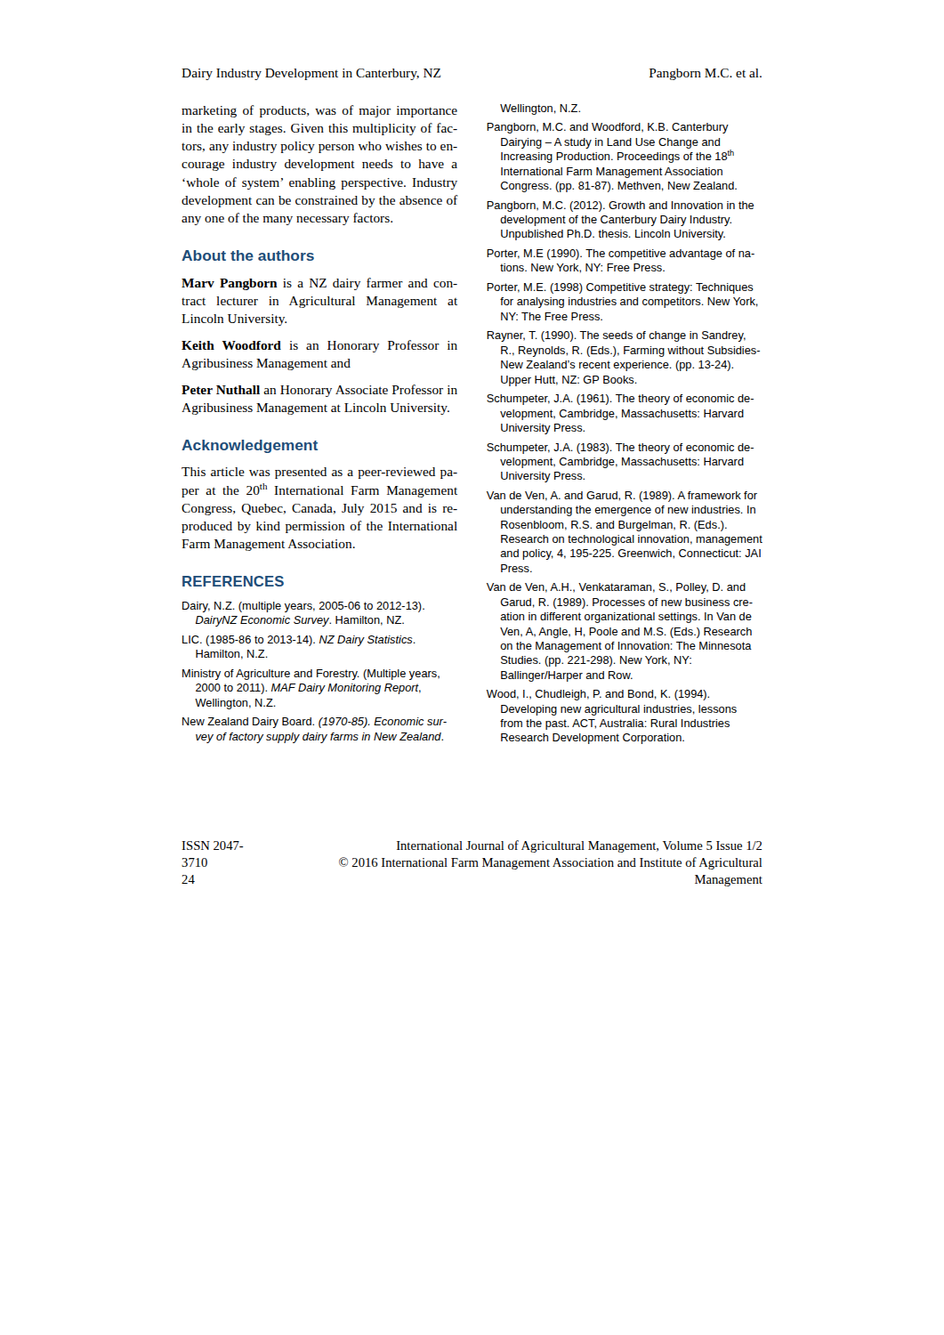Dairy Industry Development in Canterbury, NZ
Pangborn M.C. et al.
marketing of products, was of major importance in the early stages. Given this multiplicity of factors, any industry policy person who wishes to encourage industry development needs to have a ‘whole of system’ enabling perspective. Industry development can be constrained by the absence of any one of the many necessary factors.
About the authors
Marv Pangborn is a NZ dairy farmer and contract lecturer in Agricultural Management at Lincoln University.
Keith Woodford is an Honorary Professor in Agribusiness Management and
Peter Nuthall an Honorary Associate Professor in Agribusiness Management at Lincoln University.
Acknowledgement
This article was presented as a peer-reviewed paper at the 20th International Farm Management Congress, Quebec, Canada, July 2015 and is reproduced by kind permission of the International Farm Management Association.
REFERENCES
Dairy, N.Z. (multiple years, 2005-06 to 2012-13). DairyNZ Economic Survey. Hamilton, NZ.
LIC. (1985-86 to 2013-14). NZ Dairy Statistics. Hamilton, N.Z.
Ministry of Agriculture and Forestry. (Multiple years, 2000 to 2011). MAF Dairy Monitoring Report, Wellington, N.Z.
New Zealand Dairy Board. (1970-85). Economic survey of factory supply dairy farms in New Zealand. Wellington, N.Z.
Pangborn, M.C. and Woodford, K.B. Canterbury Dairying – A study in Land Use Change and Increasing Production. Proceedings of the 18th International Farm Management Association Congress. (pp. 81-87). Methven, New Zealand.
Pangborn, M.C. (2012). Growth and Innovation in the development of the Canterbury Dairy Industry. Unpublished Ph.D. thesis. Lincoln University.
Porter, M.E (1990). The competitive advantage of nations. New York, NY: Free Press.
Porter, M.E. (1998) Competitive strategy: Techniques for analysing industries and competitors. New York, NY: The Free Press.
Rayner, T. (1990). The seeds of change in Sandrey, R., Reynolds, R. (Eds.), Farming without Subsidies-New Zealand’s recent experience. (pp. 13-24). Upper Hutt, NZ: GP Books.
Schumpeter, J.A. (1961). The theory of economic development, Cambridge, Massachusetts: Harvard University Press.
Schumpeter, J.A. (1983). The theory of economic development, Cambridge, Massachusetts: Harvard University Press.
Van de Ven, A. and Garud, R. (1989). A framework for understanding the emergence of new industries. In Rosenbloom, R.S. and Burgelman, R. (Eds.). Research on technological innovation, management and policy, 4, 195-225. Greenwich, Connecticut: JAI Press.
Van de Ven, A.H., Venkataraman, S., Polley, D. and Garud, R. (1989). Processes of new business creation in different organizational settings. In Van de Ven, A, Angle, H, Poole and M.S. (Eds.) Research on the Management of Innovation: The Minnesota Studies. (pp. 221-298). New York, NY: Ballinger/Harper and Row.
Wood, I., Chudleigh, P. and Bond, K. (1994). Developing new agricultural industries, lessons from the past. ACT, Australia: Rural Industries Research Development Corporation.
ISSN 2047-3710
24
International Journal of Agricultural Management, Volume 5 Issue 1/2
© 2016 International Farm Management Association and Institute of Agricultural Management